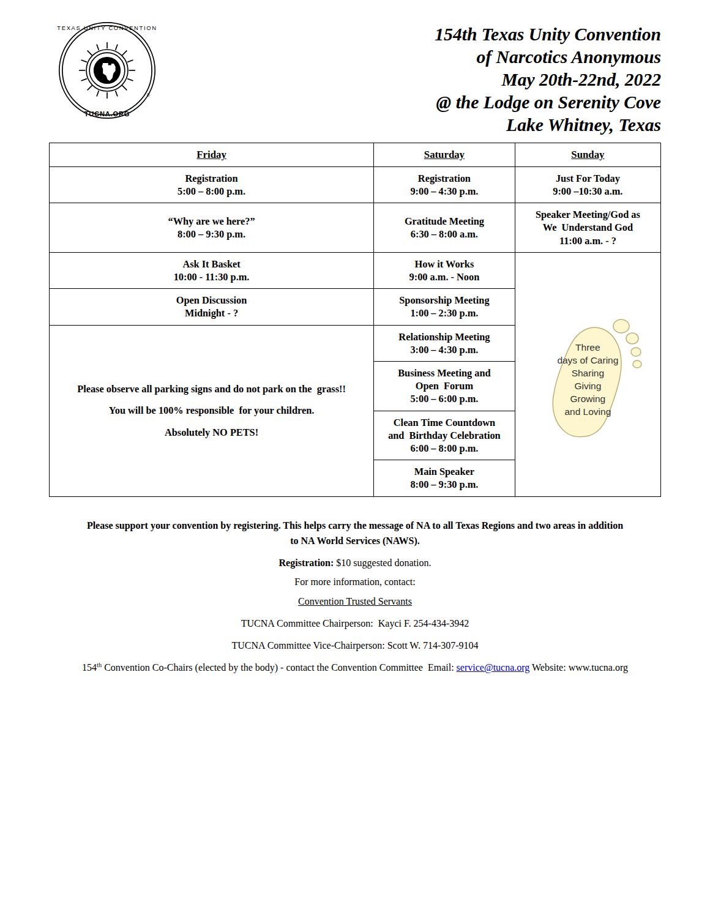TEXAS UNITY CONVENTION TUCNA.ORG ®
154th Texas Unity Convention
of Narcotics Anonymous
May 20th-22nd, 2022
@ the Lodge on Serenity Cove
Lake Whitney, Texas
| Friday | Saturday | Sunday |
| --- | --- | --- |
| Registration 5:00 – 8:00 p.m. | Registration 9:00 – 4:30 p.m. | Just For Today 9:00 –10:30 a.m. |
| “Why are we here?” 8:00 – 9:30 p.m. | Gratitude Meeting 6:30 – 8:00 a.m. | Speaker Meeting/God as We Understand God 11:00 a.m. - ? |
| Ask It Basket 10:00 - 11:30 p.m. | How it Works 9:00 a.m. - Noon | Three days of Caring Sharing Giving Growing and Loving |
| Open Discussion Midnight - ? | Sponsorship Meeting 1:00 – 2:30 p.m. |
| Please observe all parking signs and do not park on the grass!! You will be 100% responsible for your children. Absolutely NO PETS! | Relationship Meeting 3:00 – 4:30 p.m. |
| Business Meeting and Open Forum 5:00 – 6:00 p.m. |
| Clean Time Countdown and Birthday Celebration 6:00 – 8:00 p.m. |
| Main Speaker 8:00 – 9:30 p.m. |
Please support your convention by registering. This helps carry the message of NA to all Texas Regions and two areas in addition to NA World Services (NAWS).
Registration: $10 suggested donation.
For more information, contact:
Convention Trusted Servants
TUCNA Committee Chairperson: Kayci F. 254-434-3942
TUCNA Committee Vice-Chairperson: Scott W. 714-307-9104
154th Convention Co-Chairs (elected by the body) - contact the Convention Committee Email: service@tucna.org Website: www.tucna.org